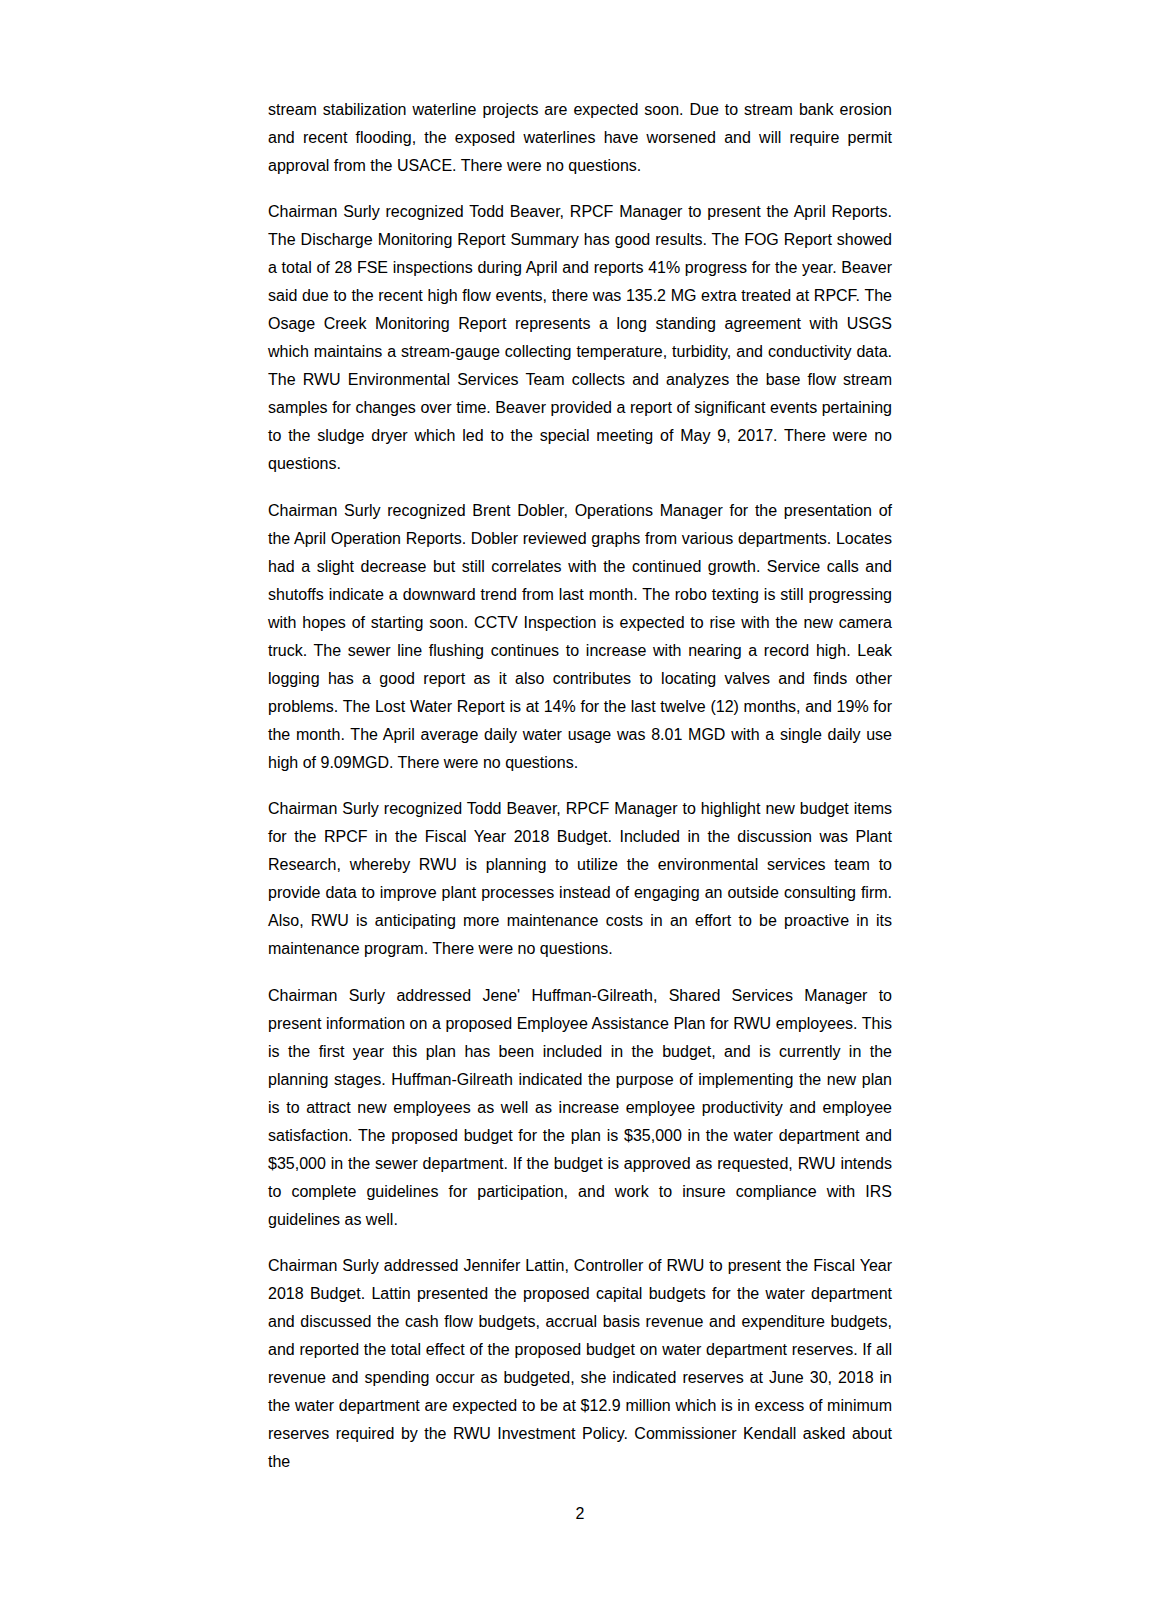stream stabilization waterline projects are expected soon. Due to stream bank erosion and recent flooding, the exposed waterlines have worsened and will require permit approval from the USACE. There were no questions.
Chairman Surly recognized Todd Beaver, RPCF Manager to present the April Reports. The Discharge Monitoring Report Summary has good results. The FOG Report showed a total of 28 FSE inspections during April and reports 41% progress for the year. Beaver said due to the recent high flow events, there was 135.2 MG extra treated at RPCF. The Osage Creek Monitoring Report represents a long standing agreement with USGS which maintains a stream-gauge collecting temperature, turbidity, and conductivity data. The RWU Environmental Services Team collects and analyzes the base flow stream samples for changes over time. Beaver provided a report of significant events pertaining to the sludge dryer which led to the special meeting of May 9, 2017. There were no questions.
Chairman Surly recognized Brent Dobler, Operations Manager for the presentation of the April Operation Reports. Dobler reviewed graphs from various departments. Locates had a slight decrease but still correlates with the continued growth. Service calls and shutoffs indicate a downward trend from last month. The robo texting is still progressing with hopes of starting soon. CCTV Inspection is expected to rise with the new camera truck. The sewer line flushing continues to increase with nearing a record high. Leak logging has a good report as it also contributes to locating valves and finds other problems. The Lost Water Report is at 14% for the last twelve (12) months, and 19% for the month. The April average daily water usage was 8.01 MGD with a single daily use high of 9.09MGD. There were no questions.
Chairman Surly recognized Todd Beaver, RPCF Manager to highlight new budget items for the RPCF in the Fiscal Year 2018 Budget. Included in the discussion was Plant Research, whereby RWU is planning to utilize the environmental services team to provide data to improve plant processes instead of engaging an outside consulting firm. Also, RWU is anticipating more maintenance costs in an effort to be proactive in its maintenance program. There were no questions.
Chairman Surly addressed Jene' Huffman-Gilreath, Shared Services Manager to present information on a proposed Employee Assistance Plan for RWU employees. This is the first year this plan has been included in the budget, and is currently in the planning stages. Huffman-Gilreath indicated the purpose of implementing the new plan is to attract new employees as well as increase employee productivity and employee satisfaction. The proposed budget for the plan is $35,000 in the water department and $35,000 in the sewer department. If the budget is approved as requested, RWU intends to complete guidelines for participation, and work to insure compliance with IRS guidelines as well.
Chairman Surly addressed Jennifer Lattin, Controller of RWU to present the Fiscal Year 2018 Budget. Lattin presented the proposed capital budgets for the water department and discussed the cash flow budgets, accrual basis revenue and expenditure budgets, and reported the total effect of the proposed budget on water department reserves. If all revenue and spending occur as budgeted, she indicated reserves at June 30, 2018 in the water department are expected to be at $12.9 million which is in excess of minimum reserves required by the RWU Investment Policy. Commissioner Kendall asked about the
2